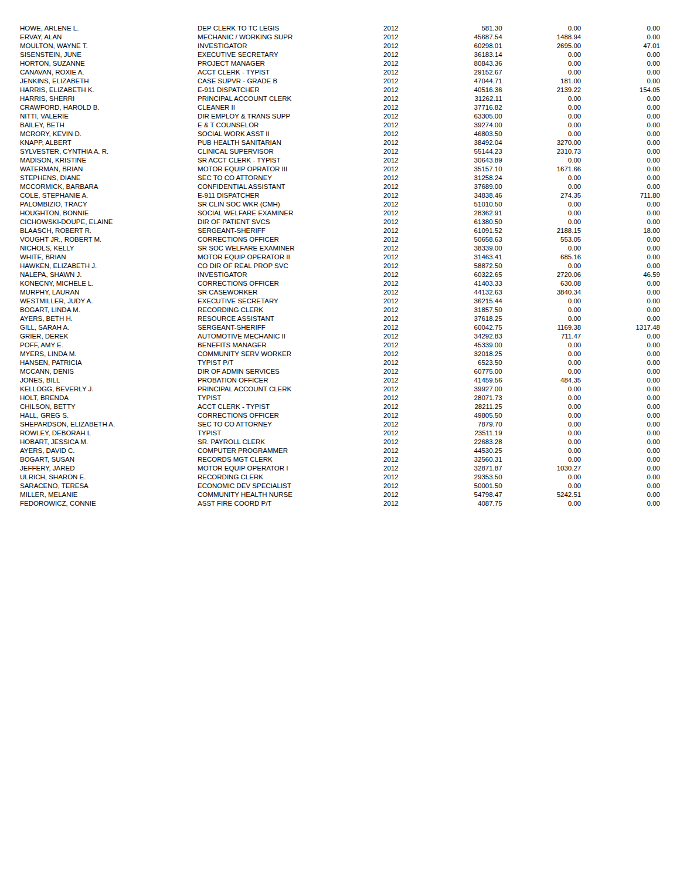| HOWE, ARLENE L. | DEP CLERK TO TC LEGIS | 2012 | 581.30 | 0.00 | 0.00 |
| ERVAY, ALAN | MECHANIC / WORKING SUPR | 2012 | 45687.54 | 1488.94 | 0.00 |
| MOULTON, WAYNE T. | INVESTIGATOR | 2012 | 60298.01 | 2695.00 | 47.01 |
| SISENSTEIN, JUNE | EXECUTIVE SECRETARY | 2012 | 36183.14 | 0.00 | 0.00 |
| HORTON, SUZANNE | PROJECT MANAGER | 2012 | 80843.36 | 0.00 | 0.00 |
| CANAVAN, ROXIE A. | ACCT CLERK - TYPIST | 2012 | 29152.67 | 0.00 | 0.00 |
| JENKINS, ELIZABETH | CASE SUPVR - GRADE B | 2012 | 47044.71 | 181.00 | 0.00 |
| HARRIS, ELIZABETH K. | E-911 DISPATCHER | 2012 | 40516.36 | 2139.22 | 154.05 |
| HARRIS, SHERRI | PRINCIPAL ACCOUNT CLERK | 2012 | 31262.11 | 0.00 | 0.00 |
| CRAWFORD, HAROLD B. | CLEANER II | 2012 | 37716.82 | 0.00 | 0.00 |
| NITTI, VALERIE | DIR EMPLOY & TRANS SUPP | 2012 | 63305.00 | 0.00 | 0.00 |
| BAILEY, BETH | E & T COUNSELOR | 2012 | 39274.00 | 0.00 | 0.00 |
| MCRORY, KEVIN D. | SOCIAL WORK ASST II | 2012 | 46803.50 | 0.00 | 0.00 |
| KNAPP, ALBERT | PUB HEALTH SANITARIAN | 2012 | 38492.04 | 3270.00 | 0.00 |
| SYLVESTER, CYNTHIA A. R. | CLINICAL SUPERVISOR | 2012 | 55144.23 | 2310.73 | 0.00 |
| MADISON, KRISTINE | SR ACCT CLERK - TYPIST | 2012 | 30643.89 | 0.00 | 0.00 |
| WATERMAN, BRIAN | MOTOR EQUIP OPRATOR III | 2012 | 35157.10 | 1671.66 | 0.00 |
| STEPHENS, DIANE | SEC TO CO ATTORNEY | 2012 | 31258.24 | 0.00 | 0.00 |
| MCCORMICK, BARBARA | CONFIDENTIAL ASSISTANT | 2012 | 37689.00 | 0.00 | 0.00 |
| COLE, STEPHANIE A. | E-911 DISPATCHER | 2012 | 34838.46 | 274.35 | 711.80 |
| PALOMBIZIO, TRACY | SR CLIN SOC WKR (CMH) | 2012 | 51010.50 | 0.00 | 0.00 |
| HOUGHTON, BONNIE | SOCIAL WELFARE EXAMINER | 2012 | 28362.91 | 0.00 | 0.00 |
| CICHOWSKI-DOUPE, ELAINE | DIR OF PATIENT SVCS | 2012 | 61380.50 | 0.00 | 0.00 |
| BLAASCH, ROBERT R. | SERGEANT-SHERIFF | 2012 | 61091.52 | 2188.15 | 18.00 |
| VOUGHT JR., ROBERT M. | CORRECTIONS OFFICER | 2012 | 50658.63 | 553.05 | 0.00 |
| NICHOLS, KELLY | SR SOC WELFARE EXAMINER | 2012 | 38339.00 | 0.00 | 0.00 |
| WHITE, BRIAN | MOTOR EQUIP OPERATOR II | 2012 | 31463.41 | 685.16 | 0.00 |
| HAWKEN, ELIZABETH J. | CO DIR OF REAL PROP SVC | 2012 | 58872.50 | 0.00 | 0.00 |
| NALEPA, SHAWN J. | INVESTIGATOR | 2012 | 60322.65 | 2720.06 | 46.59 |
| KONECNY, MICHELE L. | CORRECTIONS OFFICER | 2012 | 41403.33 | 630.08 | 0.00 |
| MURPHY, LAURAN | SR CASEWORKER | 2012 | 44132.63 | 3840.34 | 0.00 |
| WESTMILLER, JUDY A. | EXECUTIVE SECRETARY | 2012 | 36215.44 | 0.00 | 0.00 |
| BOGART, LINDA M. | RECORDING CLERK | 2012 | 31857.50 | 0.00 | 0.00 |
| AYERS, BETH H. | RESOURCE ASSISTANT | 2012 | 37618.25 | 0.00 | 0.00 |
| GILL, SARAH A. | SERGEANT-SHERIFF | 2012 | 60042.75 | 1169.38 | 1317.48 |
| GRIER, DEREK | AUTOMOTIVE MECHANIC II | 2012 | 34292.83 | 711.47 | 0.00 |
| POFF, AMY E. | BENEFITS MANAGER | 2012 | 45339.00 | 0.00 | 0.00 |
| MYERS, LINDA M. | COMMUNITY SERV WORKER | 2012 | 32018.25 | 0.00 | 0.00 |
| HANSEN, PATRICIA | TYPIST P/T | 2012 | 6523.50 | 0.00 | 0.00 |
| MCCANN, DENIS | DIR OF ADMIN SERVICES | 2012 | 60775.00 | 0.00 | 0.00 |
| JONES, BILL | PROBATION OFFICER | 2012 | 41459.56 | 484.35 | 0.00 |
| KELLOGG, BEVERLY J. | PRINCIPAL ACCOUNT CLERK | 2012 | 39927.00 | 0.00 | 0.00 |
| HOLT, BRENDA | TYPIST | 2012 | 28071.73 | 0.00 | 0.00 |
| CHILSON, BETTY | ACCT CLERK - TYPIST | 2012 | 28211.25 | 0.00 | 0.00 |
| HALL, GREG S. | CORRECTIONS OFFICER | 2012 | 49805.50 | 0.00 | 0.00 |
| SHEPARDSON, ELIZABETH A. | SEC TO CO ATTORNEY | 2012 | 7879.70 | 0.00 | 0.00 |
| ROWLEY, DEBORAH L | TYPIST | 2012 | 23511.19 | 0.00 | 0.00 |
| HOBART, JESSICA M. | SR. PAYROLL CLERK | 2012 | 22683.28 | 0.00 | 0.00 |
| AYERS, DAVID C. | COMPUTER PROGRAMMER | 2012 | 44530.25 | 0.00 | 0.00 |
| BOGART, SUSAN | RECORDS MGT CLERK | 2012 | 32560.31 | 0.00 | 0.00 |
| JEFFERY, JARED | MOTOR EQUIP OPERATOR I | 2012 | 32871.87 | 1030.27 | 0.00 |
| ULRICH, SHARON E. | RECORDING CLERK | 2012 | 29353.50 | 0.00 | 0.00 |
| SARACENO, TERESA | ECONOMIC DEV SPECIALIST | 2012 | 50001.50 | 0.00 | 0.00 |
| MILLER, MELANIE | COMMUNITY HEALTH NURSE | 2012 | 54798.47 | 5242.51 | 0.00 |
| FEDOROWICZ, CONNIE | ASST FIRE COORD P/T | 2012 | 4087.75 | 0.00 | 0.00 |